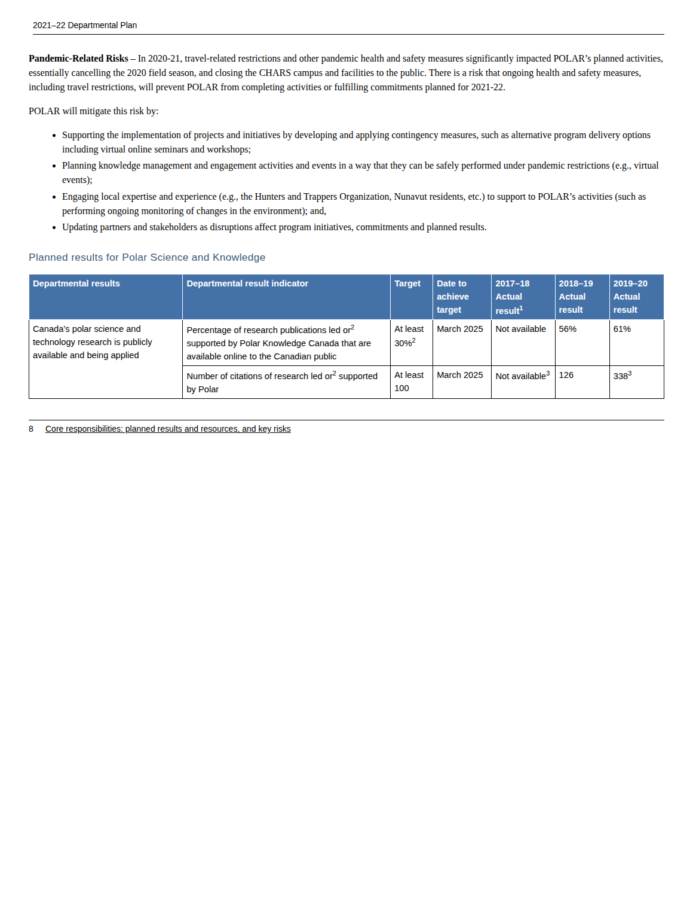2021–22 Departmental Plan
Pandemic-Related Risks – In 2020-21, travel-related restrictions and other pandemic health and safety measures significantly impacted POLAR’s planned activities, essentially cancelling the 2020 field season, and closing the CHARS campus and facilities to the public. There is a risk that ongoing health and safety measures, including travel restrictions, will prevent POLAR from completing activities or fulfilling commitments planned for 2021-22.
POLAR will mitigate this risk by:
Supporting the implementation of projects and initiatives by developing and applying contingency measures, such as alternative program delivery options including virtual online seminars and workshops;
Planning knowledge management and engagement activities and events in a way that they can be safely performed under pandemic restrictions (e.g., virtual events);
Engaging local expertise and experience (e.g., the Hunters and Trappers Organization, Nunavut residents, etc.) to support to POLAR’s activities (such as performing ongoing monitoring of changes in the environment); and,
Updating partners and stakeholders as disruptions affect program initiatives, commitments and planned results.
Planned results for Polar Science and Knowledge
| Departmental results | Departmental result indicator | Target | Date to achieve target | 2017–18 Actual result 1 | 2018–19 Actual result | 2019–20 Actual result |
| --- | --- | --- | --- | --- | --- | --- |
| Canada’s polar science and technology research is publicly available and being applied | Percentage of research publications led or 2 supported by Polar Knowledge Canada that are available online to the Canadian public | At least 30% 2 | March 2025 | Not available | 56% | 61% |
| Number of citations of research led or 2 supported by Polar | At least 100 | March 2025 | Not available 3 | 126 | 338 3 |
8 Core responsibilities: planned results and resources, and key risks